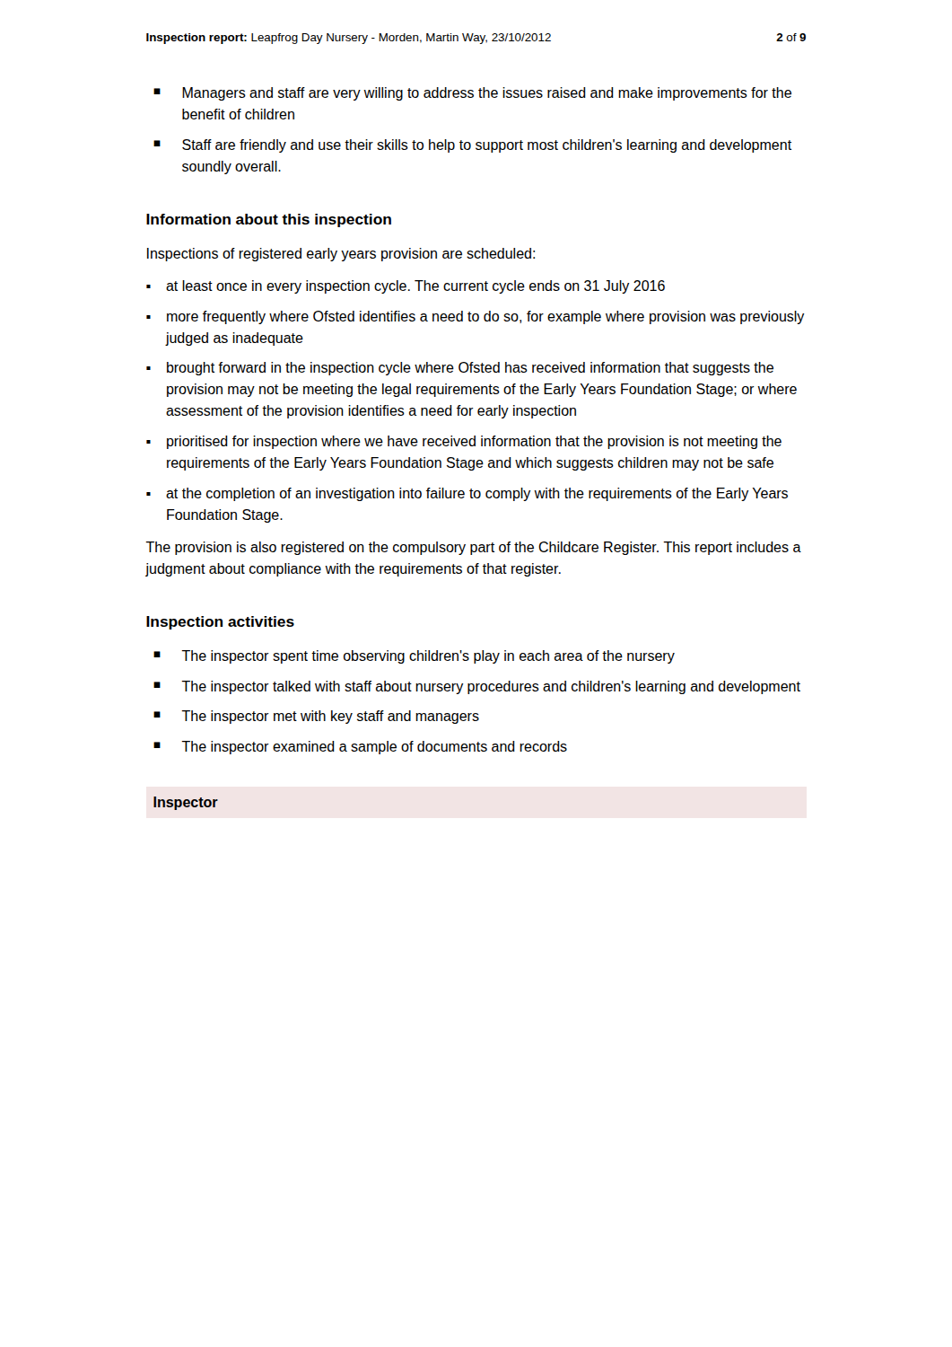Inspection report: Leapfrog Day Nursery - Morden, Martin Way, 23/10/2012
2 of 9
Managers and staff are very willing to address the issues raised and make improvements for the benefit of children
Staff are friendly and use their skills to help to support most children's learning and development soundly overall.
Information about this inspection
Inspections of registered early years provision are scheduled:
at least once in every inspection cycle. The current cycle ends on 31 July 2016
more frequently where Ofsted identifies a need to do so, for example where provision was previously judged as inadequate
brought forward in the inspection cycle where Ofsted has received information that suggests the provision may not be meeting the legal requirements of the Early Years Foundation Stage; or where assessment of the provision identifies a need for early inspection
prioritised for inspection where we have received information that the provision is not meeting the requirements of the Early Years Foundation Stage and which suggests children may not be safe
at the completion of an investigation into failure to comply with the requirements of the Early Years Foundation Stage.
The provision is also registered on the compulsory part of the Childcare Register. This report includes a judgment about compliance with the requirements of that register.
Inspection activities
The inspector spent time observing children's play in each area of the nursery
The inspector talked with staff about nursery procedures and children's learning and development
The inspector met with key staff and managers
The inspector examined a sample of documents and records
Inspector